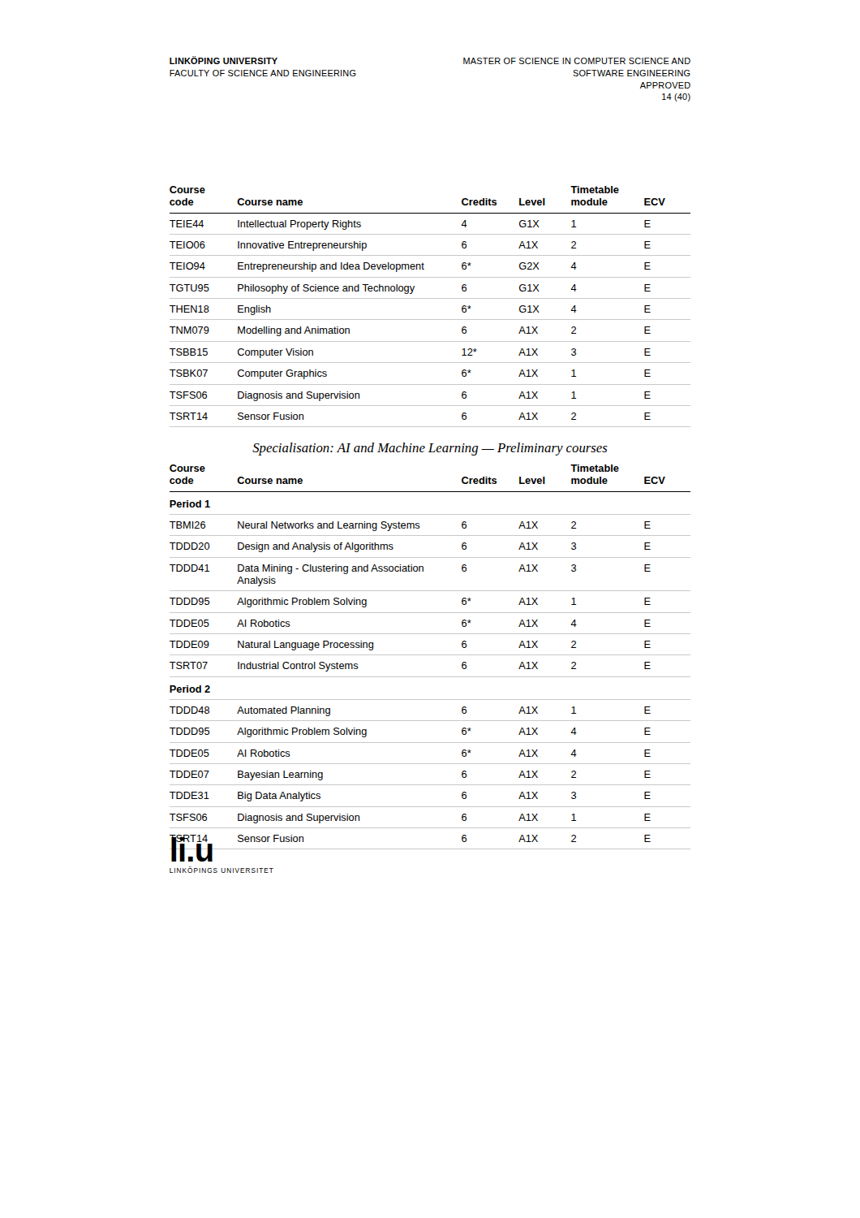Linköping University
Faculty of Science and Engineering
Master of Science in Computer Science and Software Engineering
Approved
14 (40)
| Course code | Course name | Credits | Level | Timetable module | ECV |
| --- | --- | --- | --- | --- | --- |
| TEIE44 | Intellectual Property Rights | 4 | G1X | 1 | E |
| TEIO06 | Innovative Entrepreneurship | 6 | A1X | 2 | E |
| TEIO94 | Entrepreneurship and Idea Development | 6* | G2X | 4 | E |
| TGTU95 | Philosophy of Science and Technology | 6 | G1X | 4 | E |
| THEN18 | English | 6* | G1X | 4 | E |
| TNM079 | Modelling and Animation | 6 | A1X | 2 | E |
| TSBB15 | Computer Vision | 12* | A1X | 3 | E |
| TSBK07 | Computer Graphics | 6* | A1X | 1 | E |
| TSFS06 | Diagnosis and Supervision | 6 | A1X | 1 | E |
| TSRT14 | Sensor Fusion | 6 | A1X | 2 | E |
Specialisation: AI and Machine Learning — Preliminary courses
| Course code | Course name | Credits | Level | Timetable module | ECV |
| --- | --- | --- | --- | --- | --- |
| Period 1 |
| TBMI26 | Neural Networks and Learning Systems | 6 | A1X | 2 | E |
| TDDD20 | Design and Analysis of Algorithms | 6 | A1X | 3 | E |
| TDDD41 | Data Mining - Clustering and Association Analysis | 6 | A1X | 3 | E |
| TDDD95 | Algorithmic Problem Solving | 6* | A1X | 1 | E |
| TDDE05 | AI Robotics | 6* | A1X | 4 | E |
| TDDE09 | Natural Language Processing | 6 | A1X | 2 | E |
| TSRT07 | Industrial Control Systems | 6 | A1X | 2 | E |
| Period 2 |
| TDDD48 | Automated Planning | 6 | A1X | 1 | E |
| TDDD95 | Algorithmic Problem Solving | 6* | A1X | 4 | E |
| TDDE05 | AI Robotics | 6* | A1X | 4 | E |
| TDDE07 | Bayesian Learning | 6 | A1X | 2 | E |
| TDDE31 | Big Data Analytics | 6 | A1X | 3 | E |
| TSFS06 | Diagnosis and Supervision | 6 | A1X | 1 | E |
| TSRT14 | Sensor Fusion | 6 | A1X | 2 | E |
li.u
LINKÖPINGS UNIVERSITET